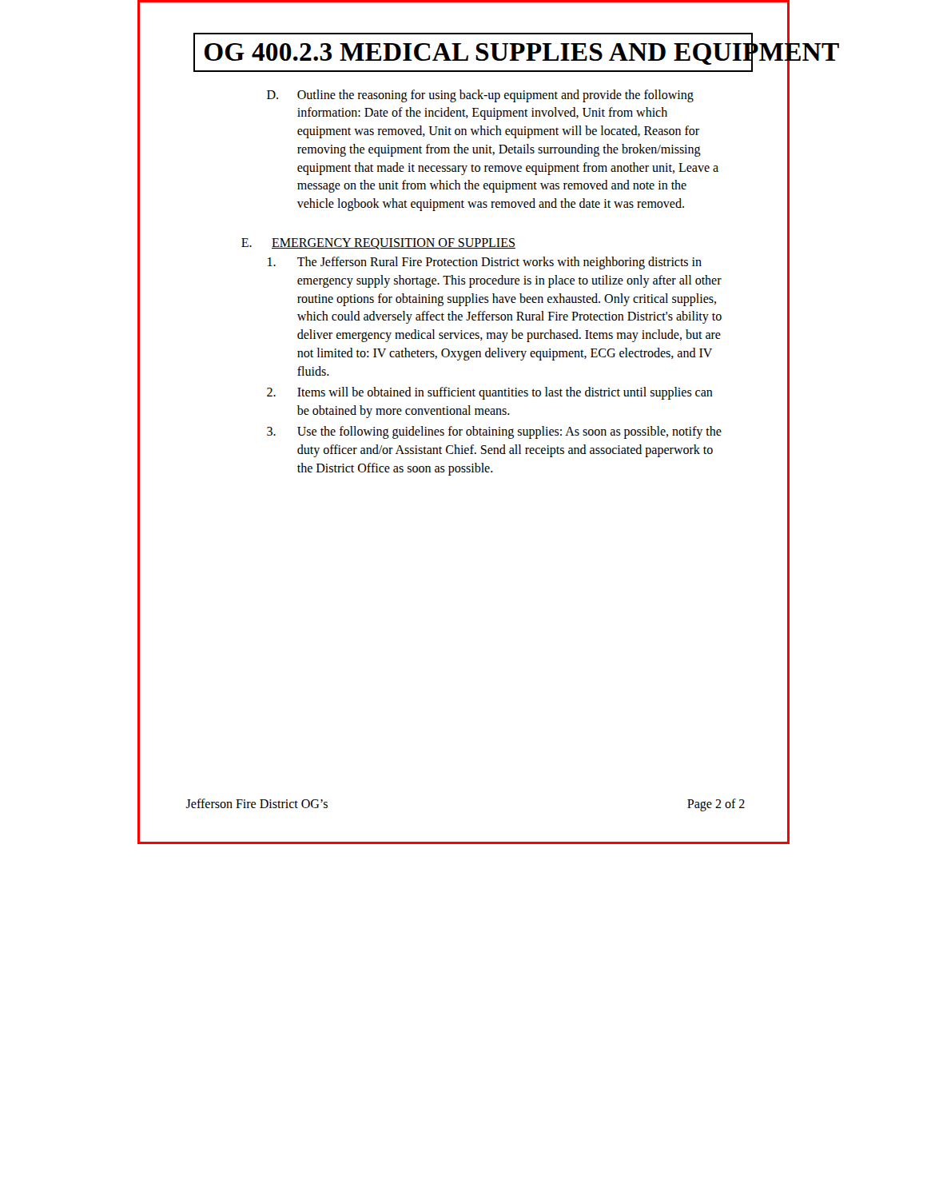OG 400.2.3 MEDICAL SUPPLIES AND EQUIPMENT
D.
Outline the reasoning for using back-up equipment and provide the following information: Date of the incident, Equipment involved, Unit from which equipment was removed, Unit on which equipment will be located, Reason for removing the equipment from the unit, Details surrounding the broken/missing equipment that made it necessary to remove equipment from another unit, Leave a message on the unit from which the equipment was removed and note in the vehicle logbook what equipment was removed and the date it was removed.
E.
EMERGENCY REQUISITION OF SUPPLIES
1.
The Jefferson Rural Fire Protection District works with neighboring districts in emergency supply shortage. This procedure is in place to utilize only after all other routine options for obtaining supplies have been exhausted. Only critical supplies, which could adversely affect the Jefferson Rural Fire Protection District's ability to deliver emergency medical services, may be purchased. Items may include, but are not limited to: IV catheters, Oxygen delivery equipment, ECG electrodes, and IV fluids.
2.
Items will be obtained in sufficient quantities to last the district until supplies can be obtained by more conventional means.
3.
Use the following guidelines for obtaining supplies: As soon as possible, notify the duty officer and/or Assistant Chief. Send all receipts and associated paperwork to the District Office as soon as possible.
Jefferson Fire District OG’s
Page 2 of 2